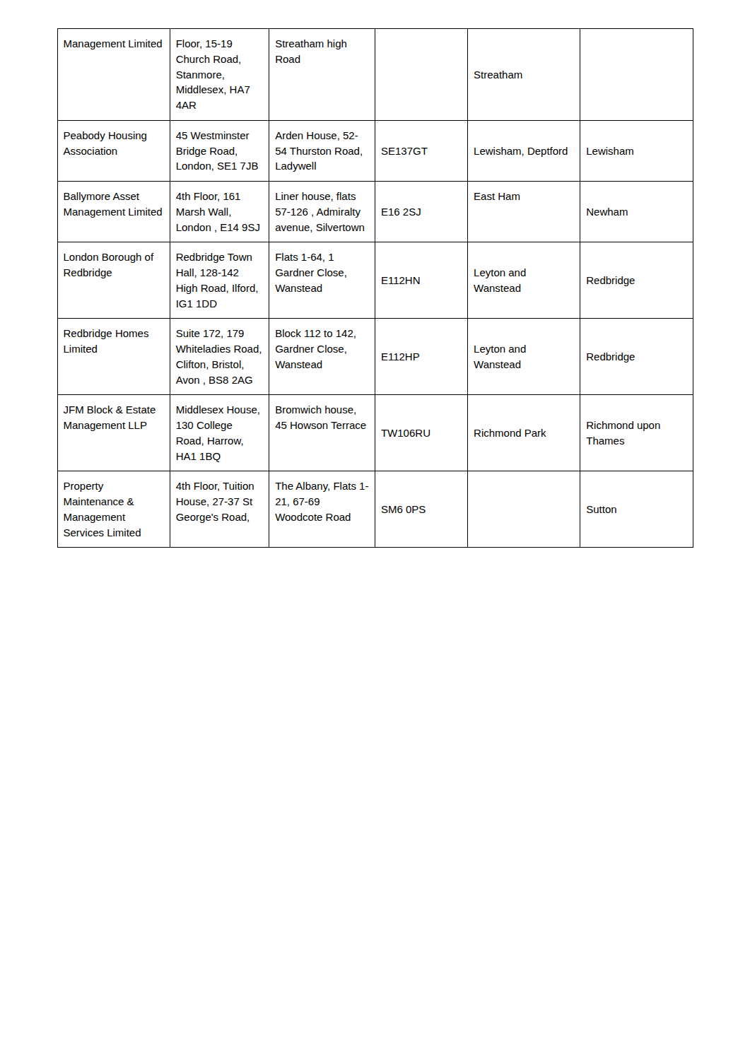| Management Limited | Floor, 15-19 Church Road, Stanmore, Middlesex, HA7 4AR | Streatham high Road | | Streatham | |
| Peabody Housing Association | 45 Westminster Bridge Road, London, SE1 7JB | Arden House, 52-54 Thurston Road, Ladywell | SE137GT | Lewisham, Deptford | Lewisham |
| Ballymore Asset Management Limited | 4th Floor, 161 Marsh Wall, London , E14 9SJ | Liner house, flats 57-126 , Admiralty avenue, Silvertown | E16 2SJ | East Ham | Newham |
| London Borough of Redbridge | Redbridge Town Hall, 128-142 High Road, Ilford, IG1 1DD | Flats 1-64, 1 Gardner Close, Wanstead | E112HN | Leyton and Wanstead | Redbridge |
| Redbridge Homes Limited | Suite 172, 179 Whiteladies Road, Clifton, Bristol, Avon , BS8 2AG | Block 112 to 142, Gardner Close, Wanstead | E112HP | Leyton and Wanstead | Redbridge |
| JFM Block & Estate Management LLP | Middlesex House, 130 College Road, Harrow, HA1 1BQ | Bromwich house, 45 Howson Terrace | TW106RU | Richmond Park | Richmond upon Thames |
| Property Maintenance & Management Services Limited | 4th Floor, Tuition House, 27-37 St George's Road, | The Albany, Flats 1-21, 67-69 Woodcote Road | SM6 0PS | | Sutton |